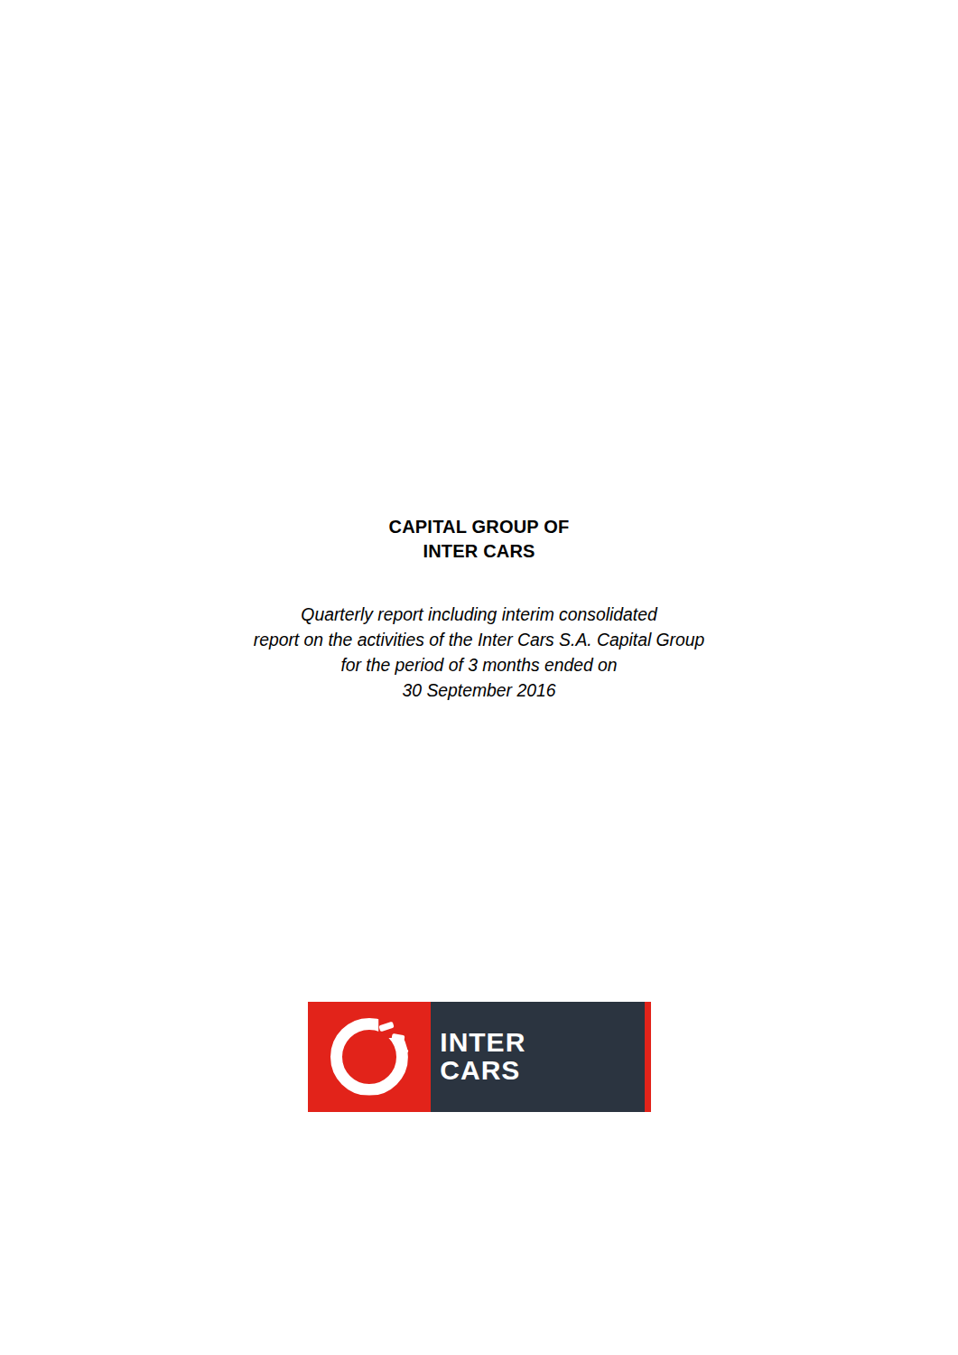CAPITAL GROUP OF
INTER CARS
Quarterly report including interim consolidated
report on the activities of the Inter Cars S.A. Capital Group
for the period of 3 months ended on
30 September 2016
INTER
CARS